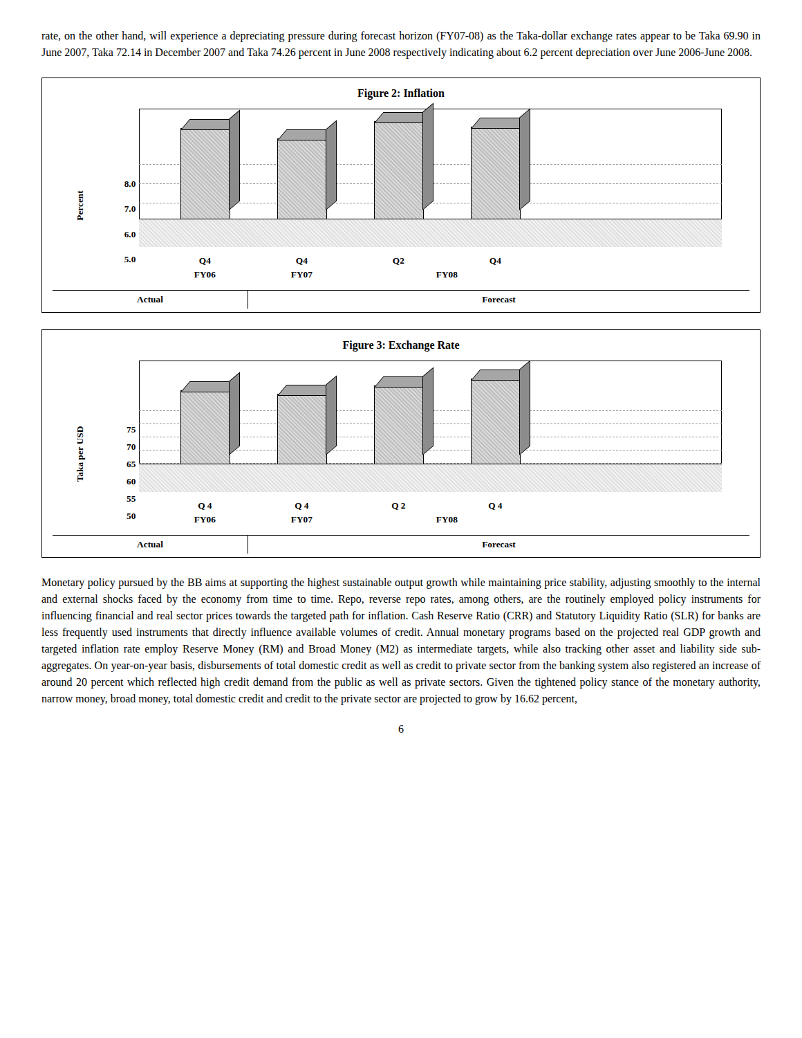rate, on the other hand, will experience a depreciating pressure during forecast horizon (FY07-08) as the Taka-dollar exchange rates appear to be Taka 69.90 in June 2007, Taka 72.14 in December 2007 and Taka 74.26 percent in June 2008 respectively indicating about 6.2 percent depreciation over June 2006-June 2008.
Figure 2: Inflation
Percent
8.0 7.0 6.0 5.0
Q4 Q4 Q2 Q4
FY06 FY07 FY08
Actual
Forecast
Figure 3: Exchange Rate
Taka per USD
75 70 65 60 55 50
Q 4 Q 4 Q 2 Q 4
FY06 FY07 FY08
Actual
Forecast
Monetary policy pursued by the BB aims at supporting the highest sustainable output growth while maintaining price stability, adjusting smoothly to the internal and external shocks faced by the economy from time to time. Repo, reverse repo rates, among others, are the routinely employed policy instruments for influencing financial and real sector prices towards the targeted path for inflation. Cash Reserve Ratio (CRR) and Statutory Liquidity Ratio (SLR) for banks are less frequently used instruments that directly influence available volumes of credit. Annual monetary programs based on the projected real GDP growth and targeted inflation rate employ Reserve Money (RM) and Broad Money (M2) as intermediate targets, while also tracking other asset and liability side sub-aggregates. On year-on-year basis, disbursements of total domestic credit as well as credit to private sector from the banking system also registered an increase of around 20 percent which reflected high credit demand from the public as well as private sectors. Given the tightened policy stance of the monetary authority, narrow money, broad money, total domestic credit and credit to the private sector are projected to grow by 16.62 percent,
6